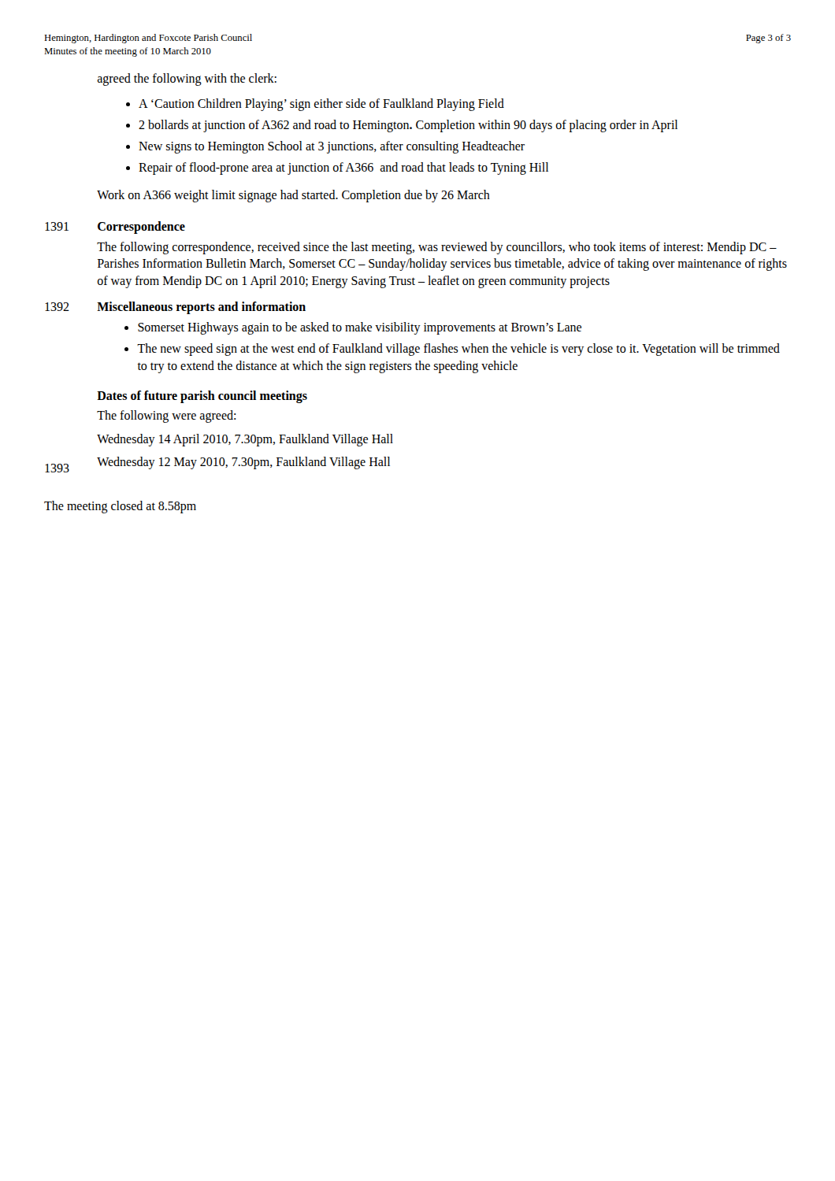Hemington, Hardington and Foxcote Parish Council
Minutes of the meeting of 10 March 2010
Page 3 of 3
agreed the following with the clerk:
A ‘Caution Children Playing’ sign either side of Faulkland Playing Field
2 bollards at junction of A362 and road to Hemington. Completion within 90 days of placing order in April
New signs to Hemington School at 3 junctions, after consulting Headteacher
Repair of flood-prone area at junction of A366 and road that leads to Tyning Hill
Work on A366 weight limit signage had started. Completion due by 26 March
1391
Correspondence
The following correspondence, received since the last meeting, was reviewed by councillors, who took items of interest: Mendip DC – Parishes Information Bulletin March, Somerset CC – Sunday/holiday services bus timetable, advice of taking over maintenance of rights of way from Mendip DC on 1 April 2010; Energy Saving Trust – leaflet on green community projects
1392
Miscellaneous reports and information
Somerset Highways again to be asked to make visibility improvements at Brown’s Lane
The new speed sign at the west end of Faulkland village flashes when the vehicle is very close to it. Vegetation will be trimmed to try to extend the distance at which the sign registers the speeding vehicle
1393
Dates of future parish council meetings
The following were agreed:
Wednesday 14 April 2010, 7.30pm, Faulkland Village Hall
Wednesday 12 May 2010, 7.30pm, Faulkland Village Hall
The meeting closed at 8.58pm